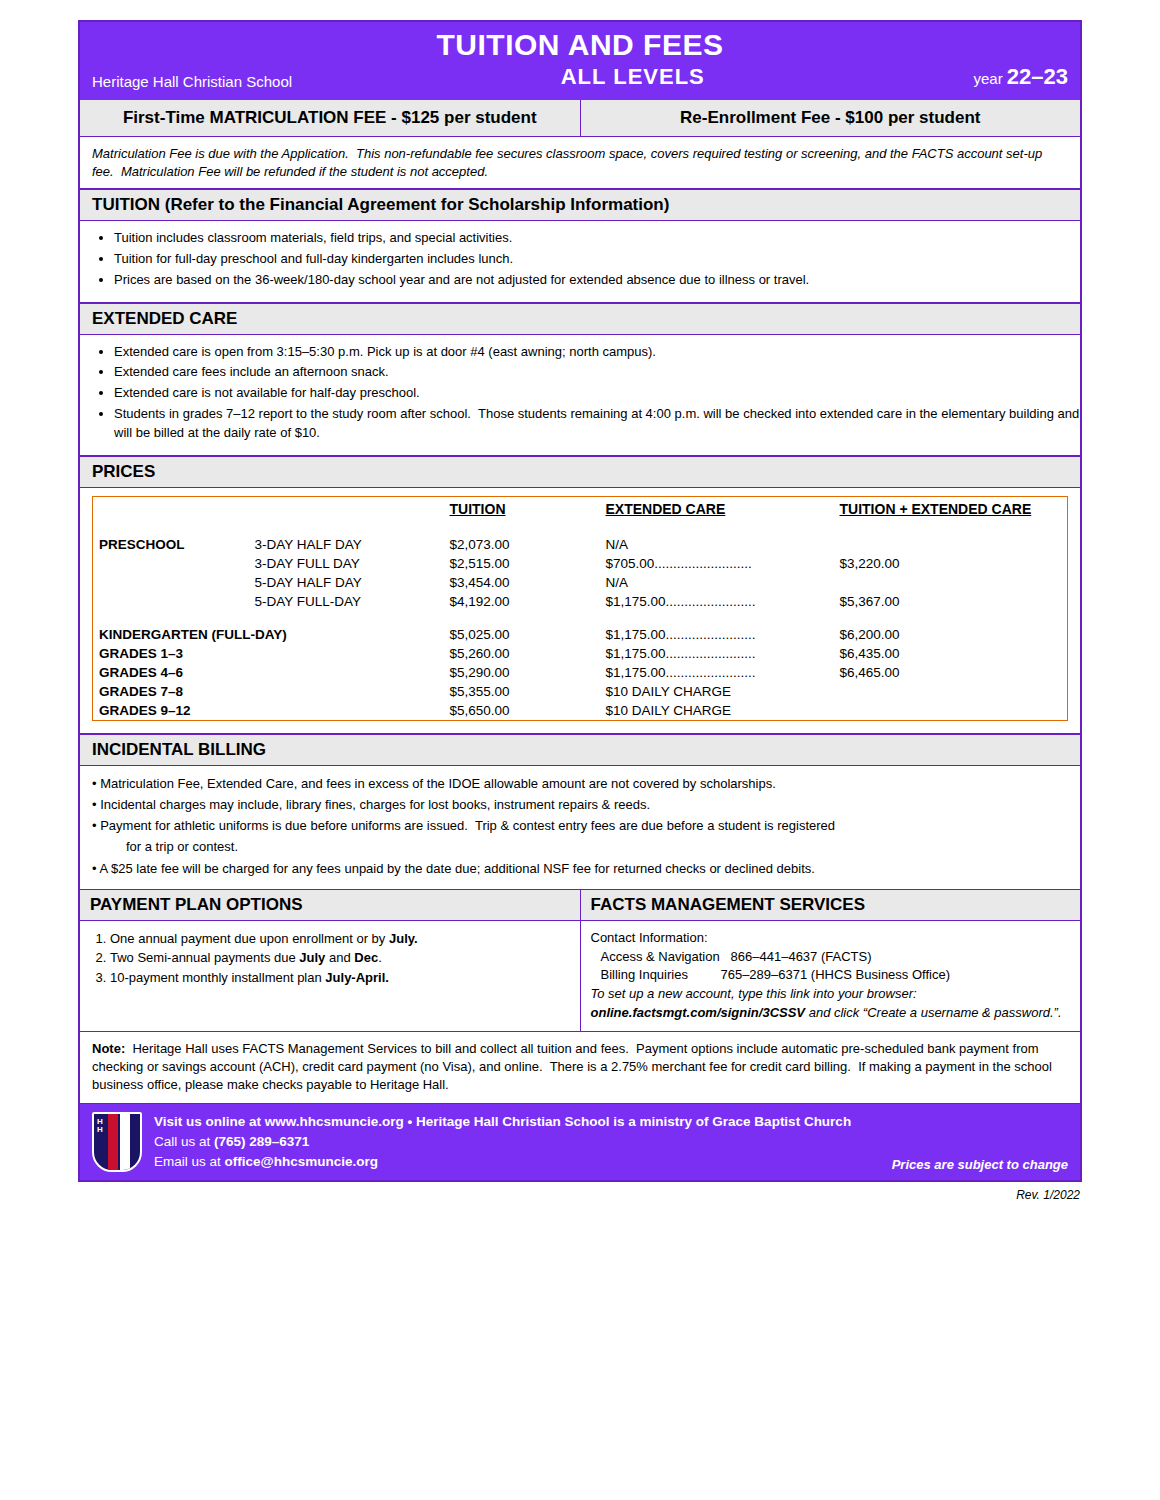TUITION AND FEES
Heritage Hall Christian School
ALL LEVELS
year 22–23
First-Time MATRICULATION FEE - $125 per student
Re-Enrollment Fee - $100 per student
Matriculation Fee is due with the Application. This non-refundable fee secures classroom space, covers required testing or screening, and the FACTS account set-up fee. Matriculation Fee will be refunded if the student is not accepted.
TUITION (Refer to the Financial Agreement for Scholarship Information)
Tuition includes classroom materials, field trips, and special activities.
Tuition for full-day preschool and full-day kindergarten includes lunch.
Prices are based on the 36-week/180-day school year and are not adjusted for extended absence due to illness or travel.
EXTENDED CARE
Extended care is open from 3:15–5:30 p.m. Pick up is at door #4 (east awning; north campus).
Extended care fees include an afternoon snack.
Extended care is not available for half-day preschool.
Students in grades 7–12 report to the study room after school. Those students remaining at 4:00 p.m. will be checked into extended care in the elementary building and will be billed at the daily rate of $10.
PRICES
| | | TUITION | EXTENDED CARE | TUITION + EXTENDED CARE |
| --- | --- | --- | --- | --- |
| PRESCHOOL | 3-DAY HALF DAY | $2,073.00 | N/A | |
| | 3-DAY FULL DAY | $2,515.00 | $705.00.......................... | $3,220.00 |
| | 5-DAY HALF DAY | $3,454.00 | N/A | |
| | 5-DAY FULL-DAY | $4,192.00 | $1,175.00........................ | $5,367.00 |
| KINDERGARTEN (FULL-DAY) | $5,025.00 | $1,175.00........................ | $6,200.00 |
| GRADES 1–3 | $5,260.00 | $1,175.00........................ | $6,435.00 |
| GRADES 4–6 | $5,290.00 | $1,175.00........................ | $6,465.00 |
| GRADES 7–8 | $5,355.00 | $10 DAILY CHARGE | |
| GRADES 9–12 | $5,650.00 | $10 DAILY CHARGE | |
INCIDENTAL BILLING
• Matriculation Fee, Extended Care, and fees in excess of the IDOE allowable amount are not covered by scholarships.
• Incidental charges may include, library fines, charges for lost books, instrument repairs & reeds.
• Payment for athletic uniforms is due before uniforms are issued. Trip & contest entry fees are due before a student is registered
for a trip or contest.
• A $25 late fee will be charged for any fees unpaid by the date due; additional NSF fee for returned checks or declined debits.
PAYMENT PLAN OPTIONS
One annual payment due upon enrollment or by July.
Two Semi-annual payments due July and Dec.
10-payment monthly installment plan July-April.
FACTS MANAGEMENT SERVICES
Contact Information:
Access & Navigation 866–441–4637 (FACTS)
Billing Inquiries 765–289–6371 (HHCS Business Office)
To set up a new account, type this link into your browser:
online.factsmgt.com/signin/3CSSV and click “Create a username & password.”.
Note: Heritage Hall uses FACTS Management Services to bill and collect all tuition and fees. Payment options include automatic pre-scheduled bank payment from checking or savings account (ACH), credit card payment (no Visa), and online. There is a 2.75% merchant fee for credit card billing. If making a payment in the school business office, please make checks payable to Heritage Hall.
H
H
Visit us online at www.hhcsmuncie.org • Heritage Hall Christian School is a ministry of Grace Baptist Church
Call us at (765) 289–6371
Email us at office@hhcsmuncie.org
Prices are subject to change
Rev. 1/2022